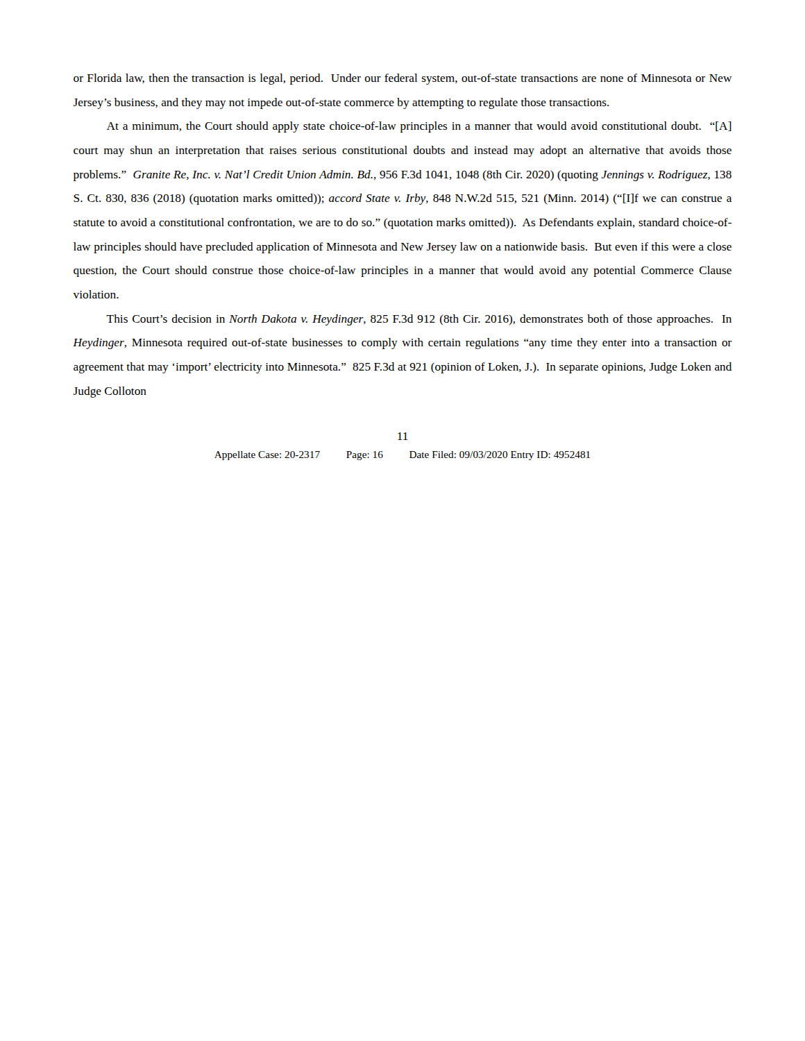or Florida law, then the transaction is legal, period. Under our federal system, out-of-state transactions are none of Minnesota or New Jersey’s business, and they may not impede out-of-state commerce by attempting to regulate those transactions.
At a minimum, the Court should apply state choice-of-law principles in a manner that would avoid constitutional doubt. “[A] court may shun an interpretation that raises serious constitutional doubts and instead may adopt an alternative that avoids those problems.” Granite Re, Inc. v. Nat’l Credit Union Admin. Bd., 956 F.3d 1041, 1048 (8th Cir. 2020) (quoting Jennings v. Rodriguez, 138 S. Ct. 830, 836 (2018) (quotation marks omitted)); accord State v. Irby, 848 N.W.2d 515, 521 (Minn. 2014) (“[I]f we can construe a statute to avoid a constitutional confrontation, we are to do so.” (quotation marks omitted)). As Defendants explain, standard choice-of-law principles should have precluded application of Minnesota and New Jersey law on a nationwide basis. But even if this were a close question, the Court should construe those choice-of-law principles in a manner that would avoid any potential Commerce Clause violation.
This Court’s decision in North Dakota v. Heydinger, 825 F.3d 912 (8th Cir. 2016), demonstrates both of those approaches. In Heydinger, Minnesota required out-of-state businesses to comply with certain regulations “any time they enter into a transaction or agreement that may ‘import’ electricity into Minnesota.” 825 F.3d at 921 (opinion of Loken, J.). In separate opinions, Judge Loken and Judge Colloton
11
Appellate Case: 20-2317 Page: 16 Date Filed: 09/03/2020 Entry ID: 4952481